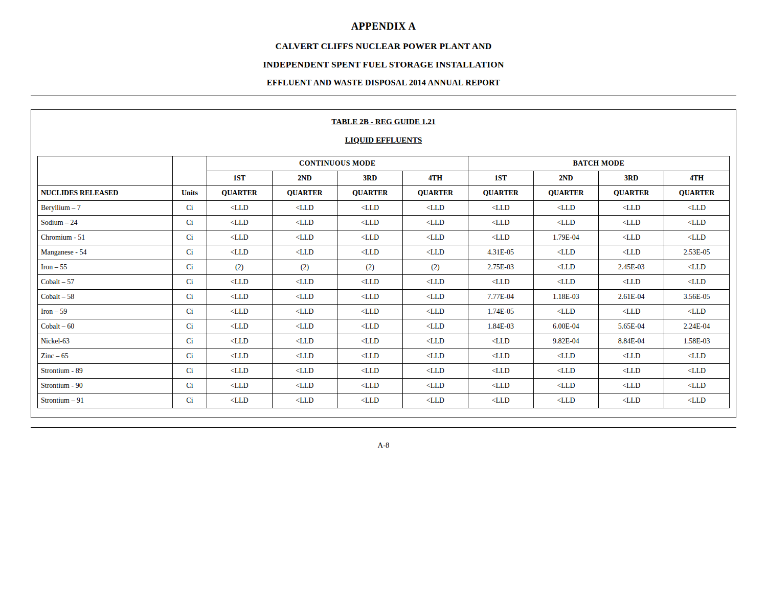APPENDIX A
CALVERT CLIFFS NUCLEAR POWER PLANT AND
INDEPENDENT SPENT FUEL STORAGE INSTALLATION
EFFLUENT AND WASTE DISPOSAL 2014 ANNUAL REPORT
TABLE 2B - REG GUIDE 1.21
LIQUID EFFLUENTS
| | | CONTINUOUS MODE | BATCH MODE |
| --- | --- | --- | --- |
| 1ST | 2ND | 3RD | 4TH | 1ST | 2ND | 3RD | 4TH |
| NUCLIDES RELEASED | Units | QUARTER | QUARTER | QUARTER | QUARTER | QUARTER | QUARTER | QUARTER | QUARTER |
| Beryllium – 7 | Ci | <LLD | <LLD | <LLD | <LLD | <LLD | <LLD | <LLD | <LLD |
| Sodium – 24 | Ci | <LLD | <LLD | <LLD | <LLD | <LLD | <LLD | <LLD | <LLD |
| Chromium - 51 | Ci | <LLD | <LLD | <LLD | <LLD | <LLD | 1.79E-04 | <LLD | <LLD |
| Manganese - 54 | Ci | <LLD | <LLD | <LLD | <LLD | 4.31E-05 | <LLD | <LLD | 2.53E-05 |
| Iron – 55 | Ci | (2) | (2) | (2) | (2) | 2.75E-03 | <LLD | 2.45E-03 | <LLD |
| Cobalt – 57 | Ci | <LLD | <LLD | <LLD | <LLD | <LLD | <LLD | <LLD | <LLD |
| Cobalt – 58 | Ci | <LLD | <LLD | <LLD | <LLD | 7.77E-04 | 1.18E-03 | 2.61E-04 | 3.56E-05 |
| Iron – 59 | Ci | <LLD | <LLD | <LLD | <LLD | 1.74E-05 | <LLD | <LLD | <LLD |
| Cobalt – 60 | Ci | <LLD | <LLD | <LLD | <LLD | 1.84E-03 | 6.00E-04 | 5.65E-04 | 2.24E-04 |
| Nickel-63 | Ci | <LLD | <LLD | <LLD | <LLD | <LLD | 9.82E-04 | 8.84E-04 | 1.58E-03 |
| Zinc – 65 | Ci | <LLD | <LLD | <LLD | <LLD | <LLD | <LLD | <LLD | <LLD |
| Strontium - 89 | Ci | <LLD | <LLD | <LLD | <LLD | <LLD | <LLD | <LLD | <LLD |
| Strontium - 90 | Ci | <LLD | <LLD | <LLD | <LLD | <LLD | <LLD | <LLD | <LLD |
| Strontium – 91 | Ci | <LLD | <LLD | <LLD | <LLD | <LLD | <LLD | <LLD | <LLD |
A-8